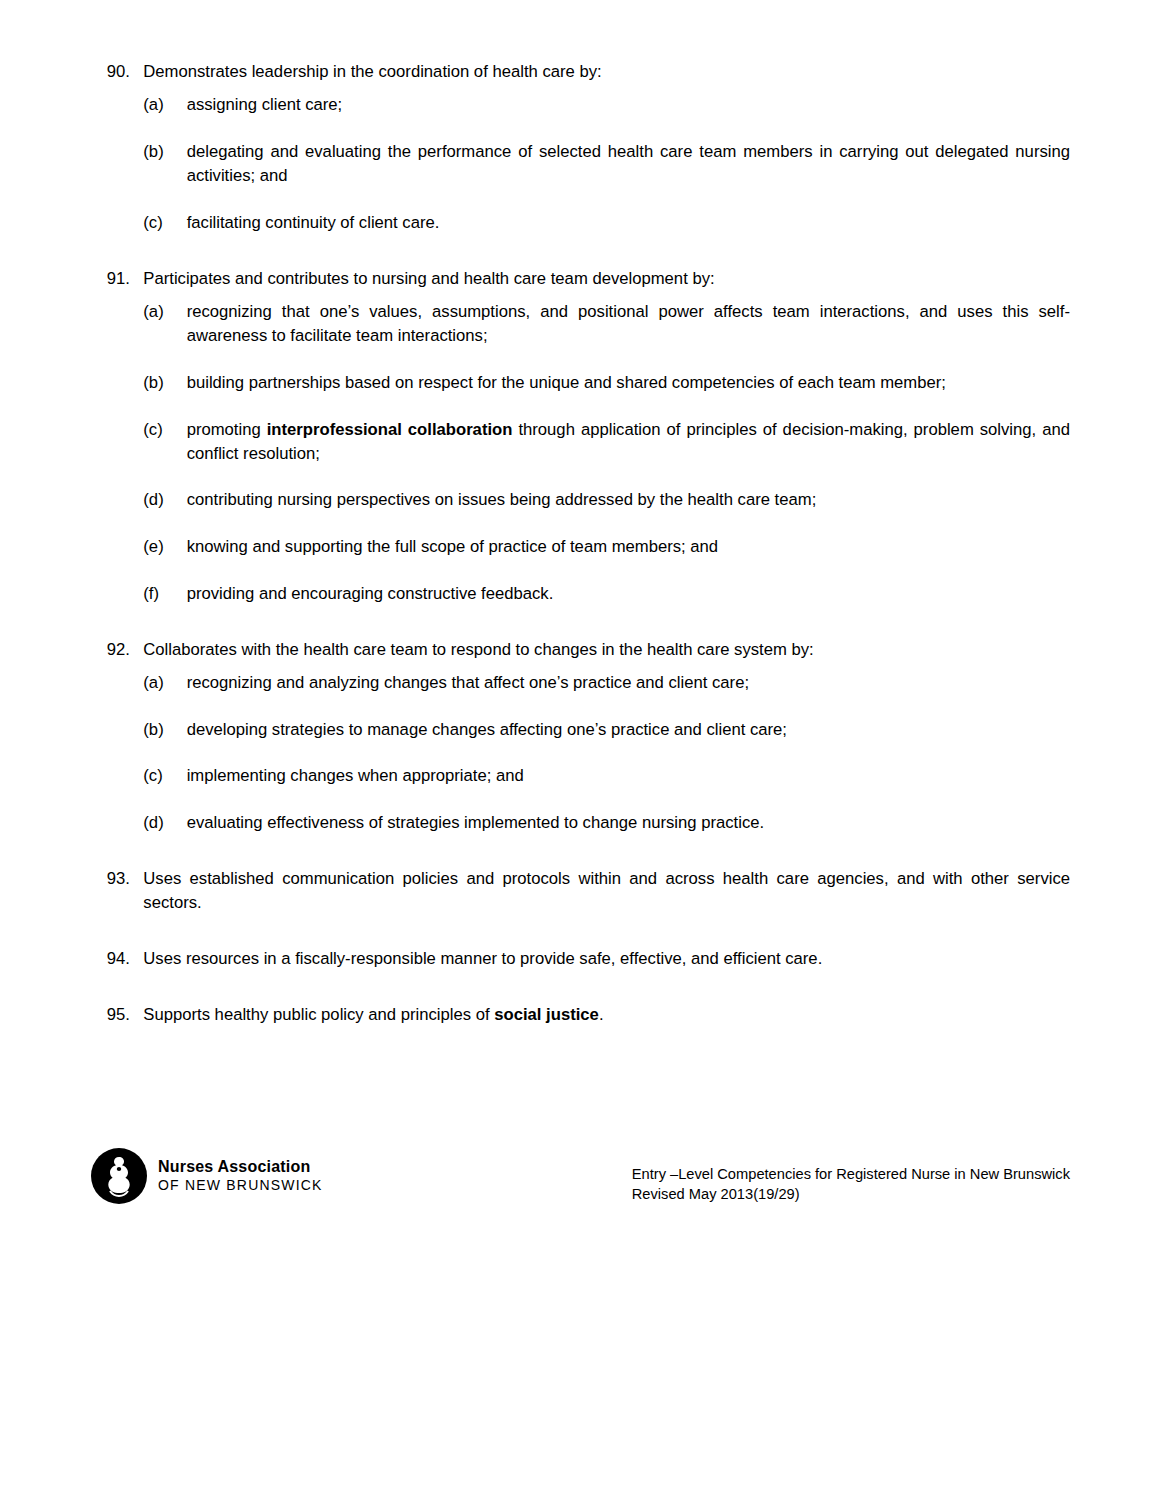90. Demonstrates leadership in the coordination of health care by:
(a) assigning client care;
(b) delegating and evaluating the performance of selected health care team members in carrying out delegated nursing activities; and
(c) facilitating continuity of client care.
91. Participates and contributes to nursing and health care team development by:
(a) recognizing that one’s values, assumptions, and positional power affects team interactions, and uses this self-awareness to facilitate team interactions;
(b) building partnerships based on respect for the unique and shared competencies of each team member;
(c) promoting interprofessional collaboration through application of principles of decision-making, problem solving, and conflict resolution;
(d) contributing nursing perspectives on issues being addressed by the health care team;
(e) knowing and supporting the full scope of practice of team members; and
(f) providing and encouraging constructive feedback.
92. Collaborates with the health care team to respond to changes in the health care system by:
(a) recognizing and analyzing changes that affect one’s practice and client care;
(b) developing strategies to manage changes affecting one’s practice and client care;
(c) implementing changes when appropriate; and
(d) evaluating effectiveness of strategies implemented to change nursing practice.
93. Uses established communication policies and protocols within and across health care agencies, and with other service sectors.
94. Uses resources in a fiscally-responsible manner to provide safe, effective, and efficient care.
95. Supports healthy public policy and principles of social justice.
Nurses Association
OF NEW BRUNSWICK
Entry –Level Competencies for Registered Nurse in New Brunswick
Revised May 2013(19/29)